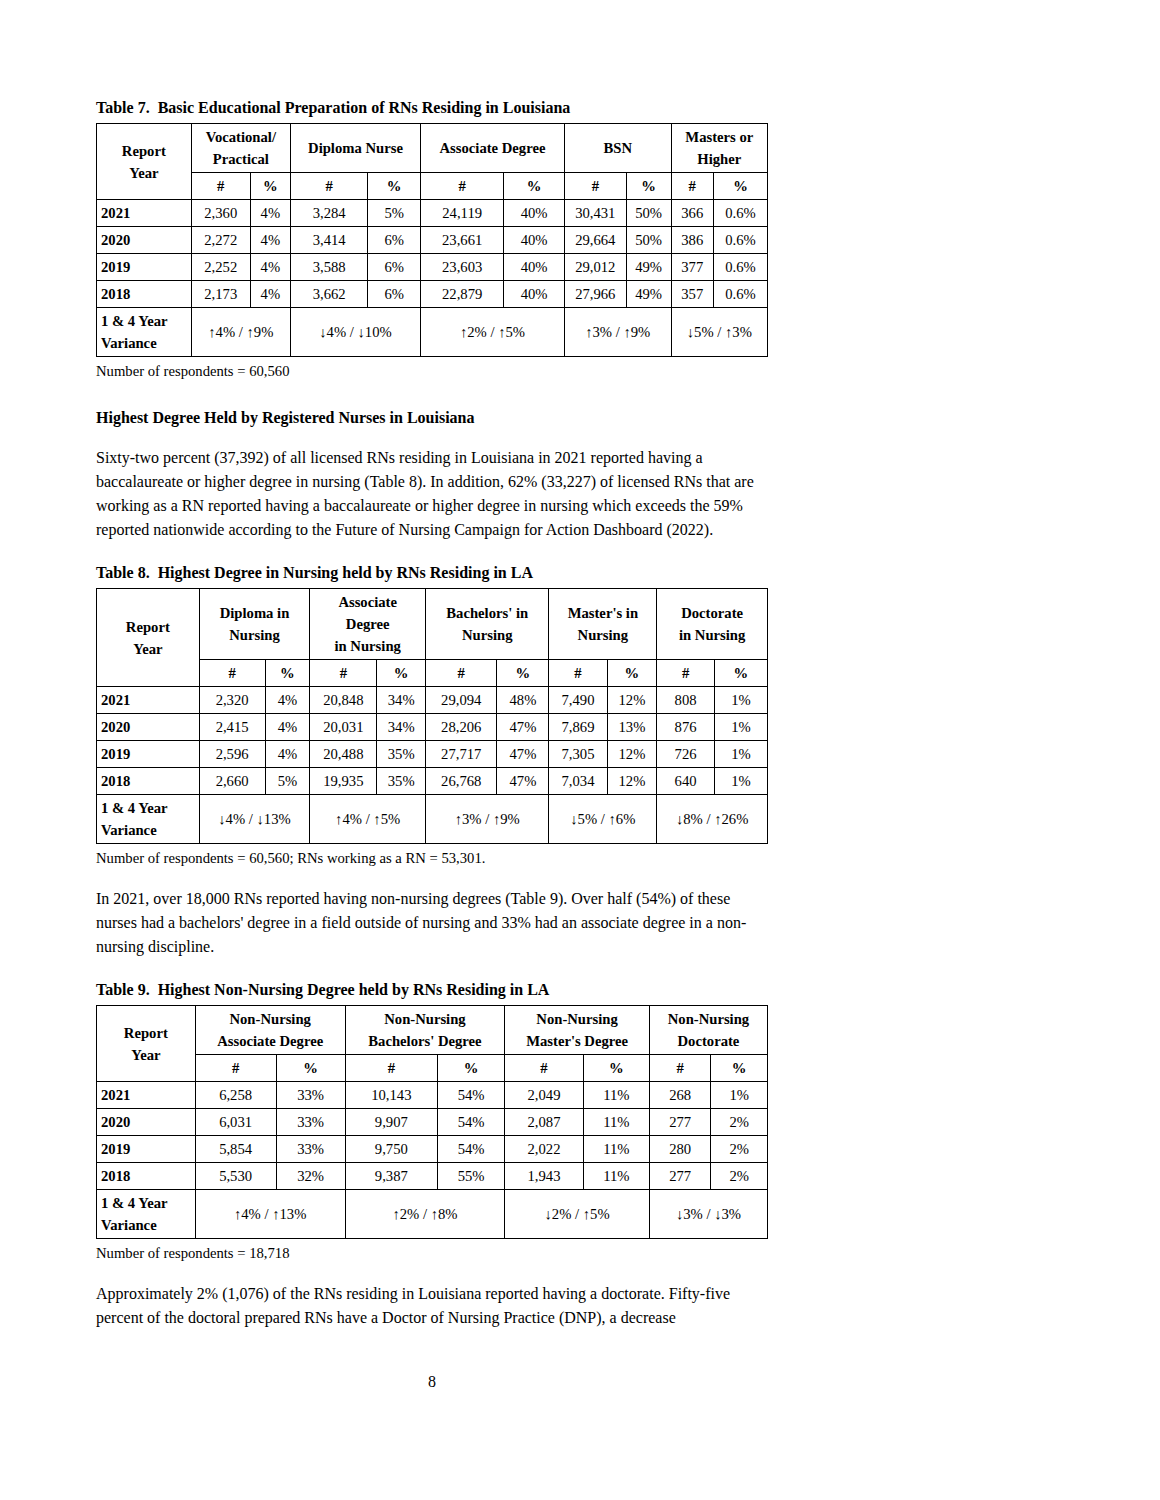Table 7. Basic Educational Preparation of RNs Residing in Louisiana
| Report Year | Vocational/ Practical | Diploma Nurse | Associate Degree | BSN | Masters or Higher |
| --- | --- | --- | --- | --- | --- |
| # | % | # | % | # | % | # | % | # | % |
| 2021 | 2,360 | 4% | 3,284 | 5% | 24,119 | 40% | 30,431 | 50% | 366 | 0.6% |
| 2020 | 2,272 | 4% | 3,414 | 6% | 23,661 | 40% | 29,664 | 50% | 386 | 0.6% |
| 2019 | 2,252 | 4% | 3,588 | 6% | 23,603 | 40% | 29,012 | 49% | 377 | 0.6% |
| 2018 | 2,173 | 4% | 3,662 | 6% | 22,879 | 40% | 27,966 | 49% | 357 | 0.6% |
| 1 & 4 Year Variance | ↑4% / ↑9% | ↓4% / ↓10% | ↑2% / ↑5% | ↑3% / ↑9% | ↓5% / ↑3% |
Number of respondents = 60,560
Highest Degree Held by Registered Nurses in Louisiana
Sixty-two percent (37,392) of all licensed RNs residing in Louisiana in 2021 reported having a baccalaureate or higher degree in nursing (Table 8). In addition, 62% (33,227) of licensed RNs that are working as a RN reported having a baccalaureate or higher degree in nursing which exceeds the 59% reported nationwide according to the Future of Nursing Campaign for Action Dashboard (2022).
Table 8. Highest Degree in Nursing held by RNs Residing in LA
| Report Year | Diploma in Nursing | Associate Degree in Nursing | Bachelors' in Nursing | Master's in Nursing | Doctorate in Nursing |
| --- | --- | --- | --- | --- | --- |
| # | % | # | % | # | % | # | % | # | % |
| 2021 | 2,320 | 4% | 20,848 | 34% | 29,094 | 48% | 7,490 | 12% | 808 | 1% |
| 2020 | 2,415 | 4% | 20,031 | 34% | 28,206 | 47% | 7,869 | 13% | 876 | 1% |
| 2019 | 2,596 | 4% | 20,488 | 35% | 27,717 | 47% | 7,305 | 12% | 726 | 1% |
| 2018 | 2,660 | 5% | 19,935 | 35% | 26,768 | 47% | 7,034 | 12% | 640 | 1% |
| 1 & 4 Year Variance | ↓4% / ↓13% | ↑4% / ↑5% | ↑3% / ↑9% | ↓5% / ↑6% | ↓8% / ↑26% |
Number of respondents = 60,560; RNs working as a RN = 53,301.
In 2021, over 18,000 RNs reported having non-nursing degrees (Table 9). Over half (54%) of these nurses had a bachelors' degree in a field outside of nursing and 33% had an associate degree in a non-nursing discipline.
Table 9. Highest Non-Nursing Degree held by RNs Residing in LA
| Report Year | Non-Nursing Associate Degree | Non-Nursing Bachelors' Degree | Non-Nursing Master's Degree | Non-Nursing Doctorate |
| --- | --- | --- | --- | --- |
| # | % | # | % | # | % | # | % |
| 2021 | 6,258 | 33% | 10,143 | 54% | 2,049 | 11% | 268 | 1% |
| 2020 | 6,031 | 33% | 9,907 | 54% | 2,087 | 11% | 277 | 2% |
| 2019 | 5,854 | 33% | 9,750 | 54% | 2,022 | 11% | 280 | 2% |
| 2018 | 5,530 | 32% | 9,387 | 55% | 1,943 | 11% | 277 | 2% |
| 1 & 4 Year Variance | ↑4% / ↑13% | ↑2% / ↑8% | ↓2% / ↑5% | ↓3% / ↓3% |
Number of respondents = 18,718
Approximately 2% (1,076) of the RNs residing in Louisiana reported having a doctorate. Fifty-five percent of the doctoral prepared RNs have a Doctor of Nursing Practice (DNP), a decrease
8